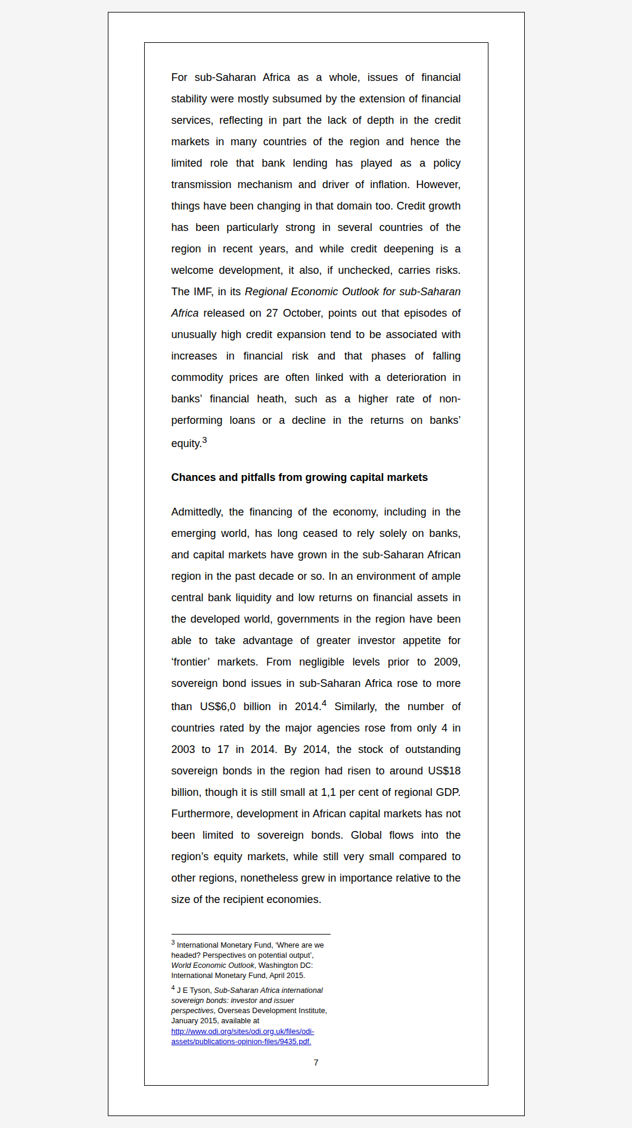For sub-Saharan Africa as a whole, issues of financial stability were mostly subsumed by the extension of financial services, reflecting in part the lack of depth in the credit markets in many countries of the region and hence the limited role that bank lending has played as a policy transmission mechanism and driver of inflation. However, things have been changing in that domain too. Credit growth has been particularly strong in several countries of the region in recent years, and while credit deepening is a welcome development, it also, if unchecked, carries risks. The IMF, in its Regional Economic Outlook for sub-Saharan Africa released on 27 October, points out that episodes of unusually high credit expansion tend to be associated with increases in financial risk and that phases of falling commodity prices are often linked with a deterioration in banks’ financial heath, such as a higher rate of non-performing loans or a decline in the returns on banks’ equity.3
Chances and pitfalls from growing capital markets
Admittedly, the financing of the economy, including in the emerging world, has long ceased to rely solely on banks, and capital markets have grown in the sub-Saharan African region in the past decade or so. In an environment of ample central bank liquidity and low returns on financial assets in the developed world, governments in the region have been able to take advantage of greater investor appetite for ‘frontier’ markets. From negligible levels prior to 2009, sovereign bond issues in sub-Saharan Africa rose to more than US$6,0 billion in 2014.4 Similarly, the number of countries rated by the major agencies rose from only 4 in 2003 to 17 in 2014. By 2014, the stock of outstanding sovereign bonds in the region had risen to around US$18 billion, though it is still small at 1,1 per cent of regional GDP. Furthermore, development in African capital markets has not been limited to sovereign bonds. Global flows into the region’s equity markets, while still very small compared to other regions, nonetheless grew in importance relative to the size of the recipient economies.
3 International Monetary Fund, ‘Where are we headed? Perspectives on potential output’, World Economic Outlook, Washington DC: International Monetary Fund, April 2015.
4 J E Tyson, Sub-Saharan Africa international sovereign bonds: investor and issuer perspectives, Overseas Development Institute, January 2015, available at http://www.odi.org/sites/odi.org.uk/files/odi-assets/publications-opinion-files/9435.pdf.
7